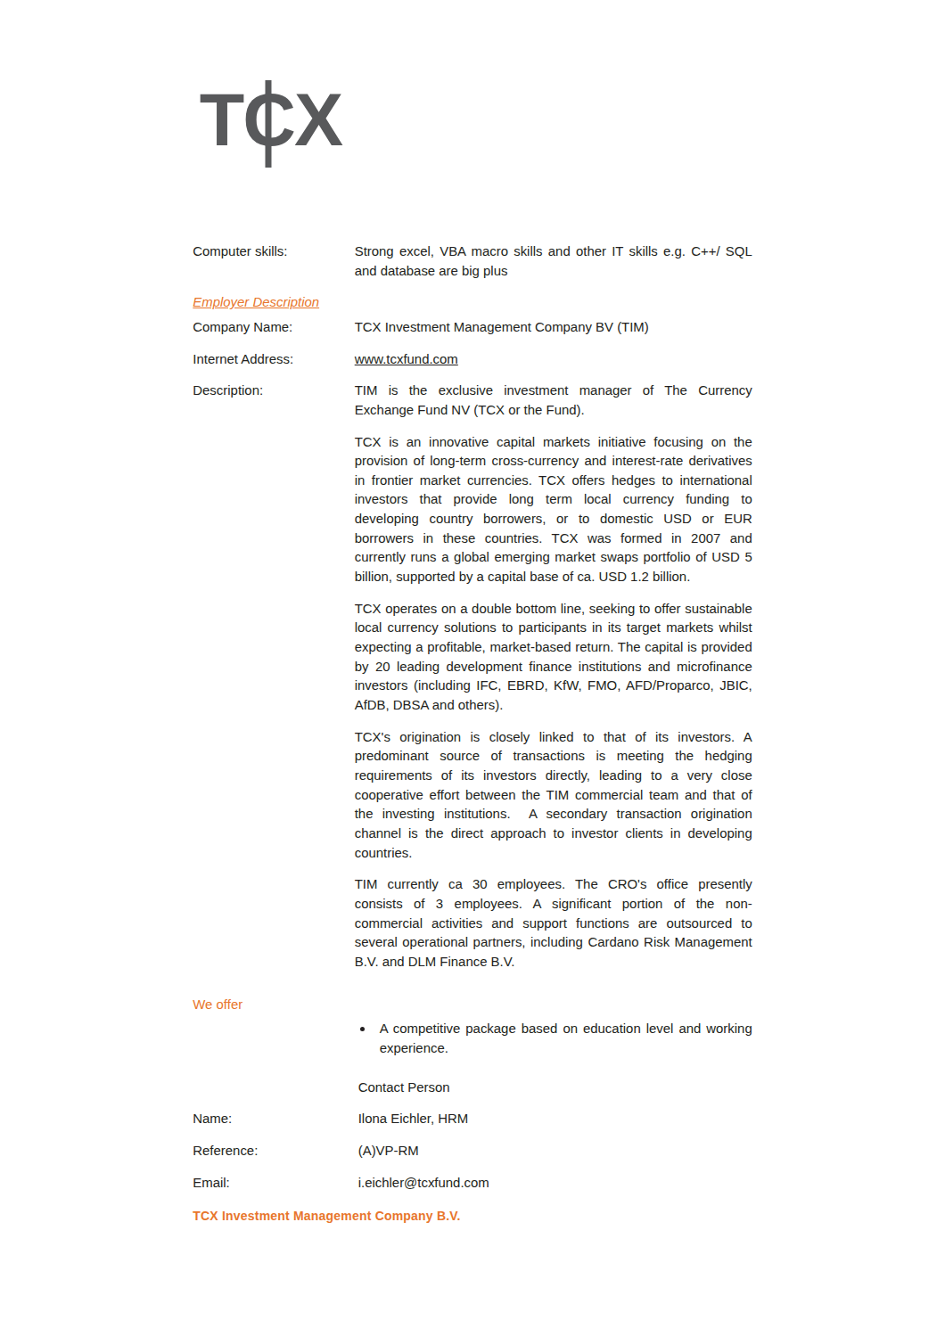TCX
Computer skills:
Strong excel, VBA macro skills and other IT skills e.g. C++/ SQL and database are big plus
Employer Description
Company Name:
TCX Investment Management Company BV (TIM)
Internet Address:
www.tcxfund.com
Description:
TIM is the exclusive investment manager of The Currency Exchange Fund NV (TCX or the Fund).
TCX is an innovative capital markets initiative focusing on the provision of long-term cross-currency and interest-rate derivatives in frontier market currencies. TCX offers hedges to international investors that provide long term local currency funding to developing country borrowers, or to domestic USD or EUR borrowers in these countries. TCX was formed in 2007 and currently runs a global emerging market swaps portfolio of USD 5 billion, supported by a capital base of ca. USD 1.2 billion.
TCX operates on a double bottom line, seeking to offer sustainable local currency solutions to participants in its target markets whilst expecting a profitable, market-based return. The capital is provided by 20 leading development finance institutions and microfinance investors (including IFC, EBRD, KfW, FMO, AFD/Proparco, JBIC, AfDB, DBSA and others).
TCX's origination is closely linked to that of its investors. A predominant source of transactions is meeting the hedging requirements of its investors directly, leading to a very close cooperative effort between the TIM commercial team and that of the investing institutions. A secondary transaction origination channel is the direct approach to investor clients in developing countries.
TIM currently ca 30 employees. The CRO's office presently consists of 3 employees. A significant portion of the non-commercial activities and support functions are outsourced to several operational partners, including Cardano Risk Management B.V. and DLM Finance B.V.
We offer
A competitive package based on education level and working experience.
Contact Person
Name:
Ilona Eichler, HRM
Reference:
(A)VP-RM
Email:
i.eichler@tcxfund.com
TCX Investment Management Company B.V.